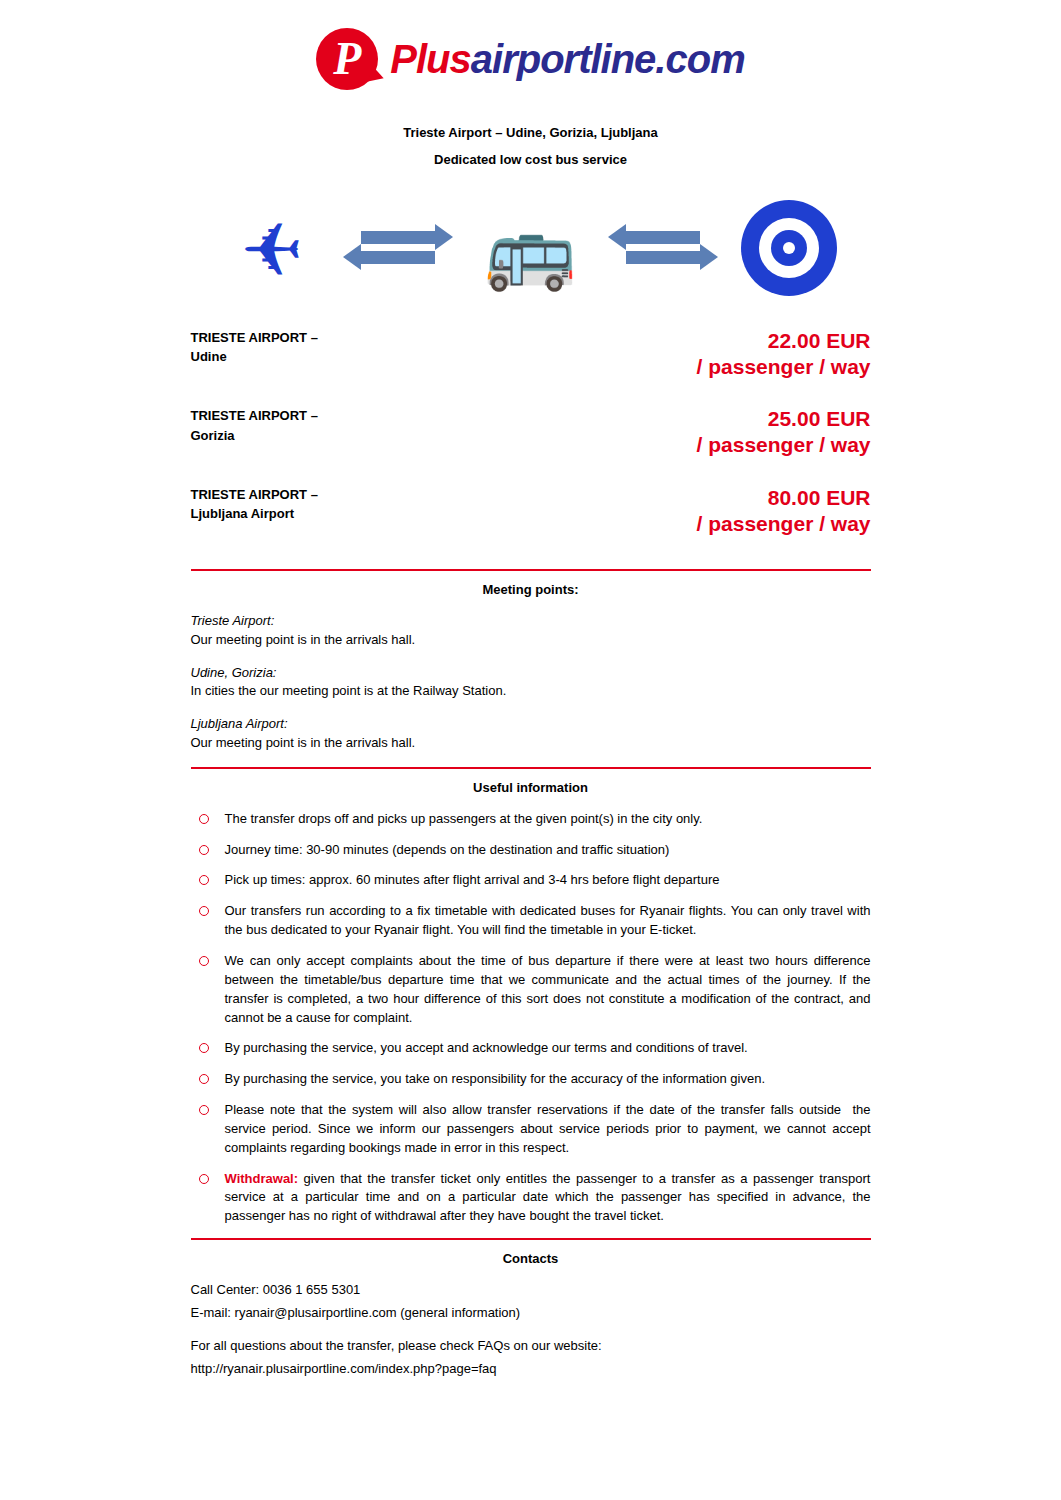PPlus airportline.com
Trieste Airport – Udine, Gorizia, Ljubljana
Dedicated low cost bus service
✈
🚌
| TRIESTE AIRPORT – Udine | 22.00 EUR / passenger / way |
| TRIESTE AIRPORT – Gorizia | 25.00 EUR / passenger / way |
| TRIESTE AIRPORT – Ljubljana Airport | 80.00 EUR / passenger / way |
Meeting points:
Trieste Airport: Our meeting point is in the arrivals hall.
Udine, Gorizia: In cities the our meeting point is at the Railway Station.
Ljubljana Airport: Our meeting point is in the arrivals hall.
Useful information
The transfer drops off and picks up passengers at the given point(s) in the city only.
Journey time: 30-90 minutes (depends on the destination and traffic situation)
Pick up times: approx. 60 minutes after flight arrival and 3-4 hrs before flight departure
Our transfers run according to a fix timetable with dedicated buses for Ryanair flights. You can only travel with the bus dedicated to your Ryanair flight. You will find the timetable in your E-ticket.
We can only accept complaints about the time of bus departure if there were at least two hours difference between the timetable/bus departure time that we communicate and the actual times of the journey. If the transfer is completed, a two hour difference of this sort does not constitute a modification of the contract, and cannot be a cause for complaint.
By purchasing the service, you accept and acknowledge our terms and conditions of travel.
By purchasing the service, you take on responsibility for the accuracy of the information given.
Please note that the system will also allow transfer reservations if the date of the transfer falls outside the service period. Since we inform our passengers about service periods prior to payment, we cannot accept complaints regarding bookings made in error in this respect.
Withdrawal: given that the transfer ticket only entitles the passenger to a transfer as a passenger transport service at a particular time and on a particular date which the passenger has specified in advance, the passenger has no right of withdrawal after they have bought the travel ticket.
Contacts
Call Center: 0036 1 655 5301
E-mail: ryanair@plusairportline.com (general information)
For all questions about the transfer, please check FAQs on our website:
http://ryanair.plusairportline.com/index.php?page=faq